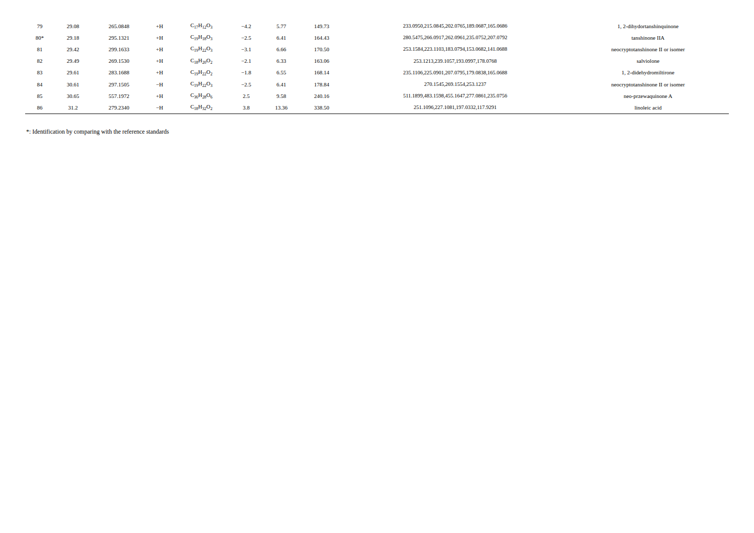| 79 | 29.08 | 265.0848 | +H | C 17 H 12 O 3 | −4.2 | 5.77 | 149.73 | 233.0950,215.0845,202.0765,189.0687,165.0686 | 1, 2-dihydortanshinquinone |
| 80* | 29.18 | 295.1321 | +H | C 19 H 18 O 3 | −2.5 | 6.41 | 164.43 | 280.5475,266.0917,262.0961,235.0752,207.0792 | tanshinone IIA |
| 81 | 29.42 | 299.1633 | +H | C 19 H 22 O 3 | −3.1 | 6.66 | 170.50 | 253.1584,223.1103,183.0794,153.0682,141.0688 | neocryptotanshinone II or isomer |
| 82 | 29.49 | 269.1530 | +H | C 18 H 20 O 2 | −2.1 | 6.33 | 163.06 | 253.1213,239.1057,193.0997,178.0768 | salviolone |
| 83 | 29.61 | 283.1688 | +H | C 19 H 22 O 2 | −1.8 | 6.55 | 168.14 | 235.1106,225.0901,207.0795,179.0838,165.0688 | 1, 2-didehydromiltirone |
| 84 | 30.61 | 297.1505 | −H | C 19 H 22 O 3 | −2.5 | 6.41 | 178.84 | 270.1545,269.1554,253.1237 | neocryptotanshinone II or isomer |
| 85 | 30.65 | 557.1972 | +H | C 36 H 28 O 6 | 2.5 | 9.58 | 240.16 | 511.1899,483.1598,455.1647,277.0861,235.0756 | neo-przewaquinone A |
| 86 | 31.2 | 279.2340 | −H | C 18 H 32 O 2 | 3.8 | 13.36 | 338.50 | 251.1096,227.1081,197.0332,117.9291 | linoleic acid |
*: Identification by comparing with the reference standards